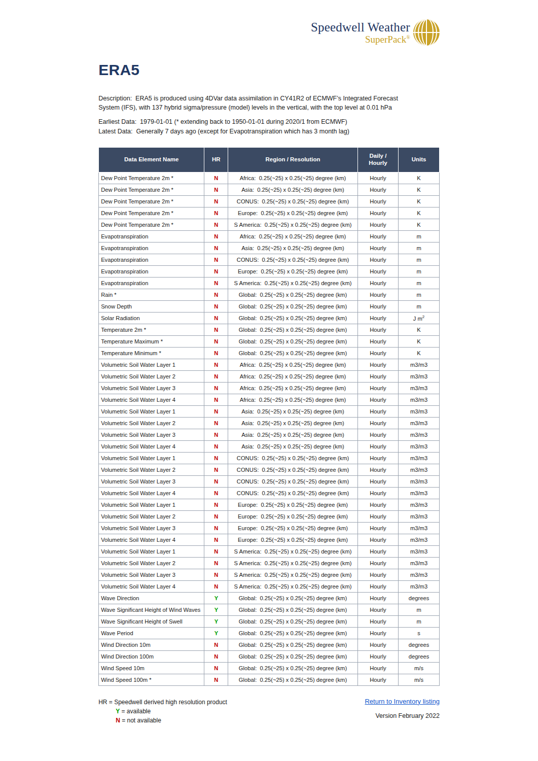Speedwell Weather
SuperPack®
ERA5
Description: ERA5 is produced using 4DVar data assimilation in CY41R2 of ECMWF’s Integrated Forecast System (IFS), with 137 hybrid sigma/pressure (model) levels in the vertical, with the top level at 0.01 hPa
Earliest Data: 1979-01-01 (* extending back to 1950-01-01 during 2020/1 from ECMWF)
Latest Data: Generally 7 days ago (except for Evapotranspiration which has 3 month lag)
| Data Element Name | HR | Region / Resolution | Daily / Hourly | Units |
| --- | --- | --- | --- | --- |
| Dew Point Temperature 2m * | N | Africa: 0.25(~25) x 0.25(~25) degree (km) | Hourly | K |
| Dew Point Temperature 2m * | N | Asia: 0.25(~25) x 0.25(~25) degree (km) | Hourly | K |
| Dew Point Temperature 2m * | N | CONUS: 0.25(~25) x 0.25(~25) degree (km) | Hourly | K |
| Dew Point Temperature 2m * | N | Europe: 0.25(~25) x 0.25(~25) degree (km) | Hourly | K |
| Dew Point Temperature 2m * | N | S America: 0.25(~25) x 0.25(~25) degree (km) | Hourly | K |
| Evapotranspiration | N | Africa: 0.25(~25) x 0.25(~25) degree (km) | Hourly | m |
| Evapotranspiration | N | Asia: 0.25(~25) x 0.25(~25) degree (km) | Hourly | m |
| Evapotranspiration | N | CONUS: 0.25(~25) x 0.25(~25) degree (km) | Hourly | m |
| Evapotranspiration | N | Europe: 0.25(~25) x 0.25(~25) degree (km) | Hourly | m |
| Evapotranspiration | N | S America: 0.25(~25) x 0.25(~25) degree (km) | Hourly | m |
| Rain * | N | Global: 0.25(~25) x 0.25(~25) degree (km) | Hourly | m |
| Snow Depth | N | Global: 0.25(~25) x 0.25(~25) degree (km) | Hourly | m |
| Solar Radiation | N | Global: 0.25(~25) x 0.25(~25) degree (km) | Hourly | J m 2 |
| Temperature 2m * | N | Global: 0.25(~25) x 0.25(~25) degree (km) | Hourly | K |
| Temperature Maximum * | N | Global: 0.25(~25) x 0.25(~25) degree (km) | Hourly | K |
| Temperature Minimum * | N | Global: 0.25(~25) x 0.25(~25) degree (km) | Hourly | K |
| Volumetric Soil Water Layer 1 | N | Africa: 0.25(~25) x 0.25(~25) degree (km) | Hourly | m3/m3 |
| Volumetric Soil Water Layer 2 | N | Africa: 0.25(~25) x 0.25(~25) degree (km) | Hourly | m3/m3 |
| Volumetric Soil Water Layer 3 | N | Africa: 0.25(~25) x 0.25(~25) degree (km) | Hourly | m3/m3 |
| Volumetric Soil Water Layer 4 | N | Africa: 0.25(~25) x 0.25(~25) degree (km) | Hourly | m3/m3 |
| Volumetric Soil Water Layer 1 | N | Asia: 0.25(~25) x 0.25(~25) degree (km) | Hourly | m3/m3 |
| Volumetric Soil Water Layer 2 | N | Asia: 0.25(~25) x 0.25(~25) degree (km) | Hourly | m3/m3 |
| Volumetric Soil Water Layer 3 | N | Asia: 0.25(~25) x 0.25(~25) degree (km) | Hourly | m3/m3 |
| Volumetric Soil Water Layer 4 | N | Asia: 0.25(~25) x 0.25(~25) degree (km) | Hourly | m3/m3 |
| Volumetric Soil Water Layer 1 | N | CONUS: 0.25(~25) x 0.25(~25) degree (km) | Hourly | m3/m3 |
| Volumetric Soil Water Layer 2 | N | CONUS: 0.25(~25) x 0.25(~25) degree (km) | Hourly | m3/m3 |
| Volumetric Soil Water Layer 3 | N | CONUS: 0.25(~25) x 0.25(~25) degree (km) | Hourly | m3/m3 |
| Volumetric Soil Water Layer 4 | N | CONUS: 0.25(~25) x 0.25(~25) degree (km) | Hourly | m3/m3 |
| Volumetric Soil Water Layer 1 | N | Europe: 0.25(~25) x 0.25(~25) degree (km) | Hourly | m3/m3 |
| Volumetric Soil Water Layer 2 | N | Europe: 0.25(~25) x 0.25(~25) degree (km) | Hourly | m3/m3 |
| Volumetric Soil Water Layer 3 | N | Europe: 0.25(~25) x 0.25(~25) degree (km) | Hourly | m3/m3 |
| Volumetric Soil Water Layer 4 | N | Europe: 0.25(~25) x 0.25(~25) degree (km) | Hourly | m3/m3 |
| Volumetric Soil Water Layer 1 | N | S America: 0.25(~25) x 0.25(~25) degree (km) | Hourly | m3/m3 |
| Volumetric Soil Water Layer 2 | N | S America: 0.25(~25) x 0.25(~25) degree (km) | Hourly | m3/m3 |
| Volumetric Soil Water Layer 3 | N | S America: 0.25(~25) x 0.25(~25) degree (km) | Hourly | m3/m3 |
| Volumetric Soil Water Layer 4 | N | S America: 0.25(~25) x 0.25(~25) degree (km) | Hourly | m3/m3 |
| Wave Direction | Y | Global: 0.25(~25) x 0.25(~25) degree (km) | Hourly | degrees |
| Wave Significant Height of Wind Waves | Y | Global: 0.25(~25) x 0.25(~25) degree (km) | Hourly | m |
| Wave Significant Height of Swell | Y | Global: 0.25(~25) x 0.25(~25) degree (km) | Hourly | m |
| Wave Period | Y | Global: 0.25(~25) x 0.25(~25) degree (km) | Hourly | s |
| Wind Direction 10m | N | Global: 0.25(~25) x 0.25(~25) degree (km) | Hourly | degrees |
| Wind Direction 100m | N | Global: 0.25(~25) x 0.25(~25) degree (km) | Hourly | degrees |
| Wind Speed 10m | N | Global: 0.25(~25) x 0.25(~25) degree (km) | Hourly | m/s |
| Wind Speed 100m * | N | Global: 0.25(~25) x 0.25(~25) degree (km) | Hourly | m/s |
HR = Speedwell derived high resolution product
Y = available
N = not available
Return to Inventory listing
Version February 2022